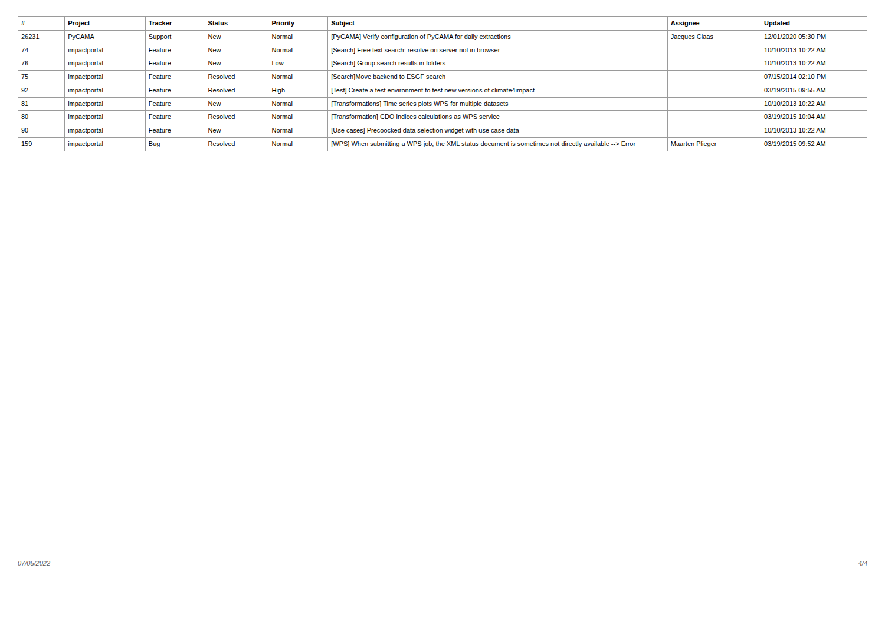| # | Project | Tracker | Status | Priority | Subject | Assignee | Updated |
| --- | --- | --- | --- | --- | --- | --- | --- |
| 26231 | PyCAMA | Support | New | Normal | [PyCAMA] Verify configuration of PyCAMA for daily extractions | Jacques Claas | 12/01/2020 05:30 PM |
| 74 | impactportal | Feature | New | Normal | [Search] Free text search: resolve on server not in browser | | 10/10/2013 10:22 AM |
| 76 | impactportal | Feature | New | Low | [Search] Group search results in folders | | 10/10/2013 10:22 AM |
| 75 | impactportal | Feature | Resolved | Normal | [Search]Move backend to ESGF search | | 07/15/2014 02:10 PM |
| 92 | impactportal | Feature | Resolved | High | [Test] Create a test environment to test new versions of climate4impact | | 03/19/2015 09:55 AM |
| 81 | impactportal | Feature | New | Normal | [Transformations] Time series plots WPS for multiple datasets | | 10/10/2013 10:22 AM |
| 80 | impactportal | Feature | Resolved | Normal | [Transformation] CDO indices calculations as WPS service | | 03/19/2015 10:04 AM |
| 90 | impactportal | Feature | New | Normal | [Use cases] Precoocked data selection widget with use case data | | 10/10/2013 10:22 AM |
| 159 | impactportal | Bug | Resolved | Normal | [WPS] When submitting a WPS job, the XML status document is sometimes not directly available --> Error | Maarten Plieger | 03/19/2015 09:52 AM |
07/05/2022 4/4